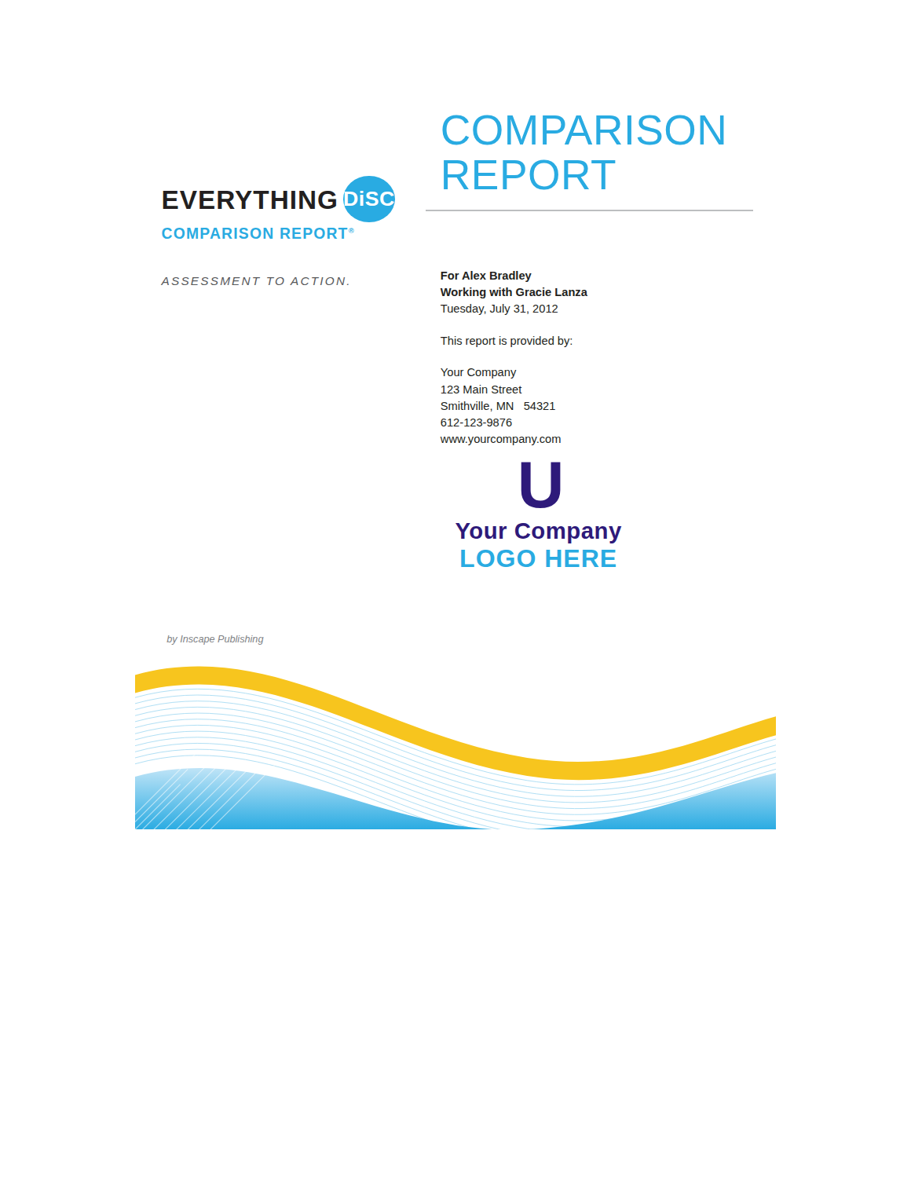COMPARISON
REPORT
EVERYTHING DiSC
COMPARISON REPORT®
ASSESSMENT TO ACTION.
For Alex Bradley
Working with Gracie Lanza
Tuesday, July 31, 2012
This report is provided by:
Your Company
123 Main Street
Smithville, MN 54321
612-123-9876
www.yourcompany.com
U
Your Company
LOGO HERE
by Inscape Publishing